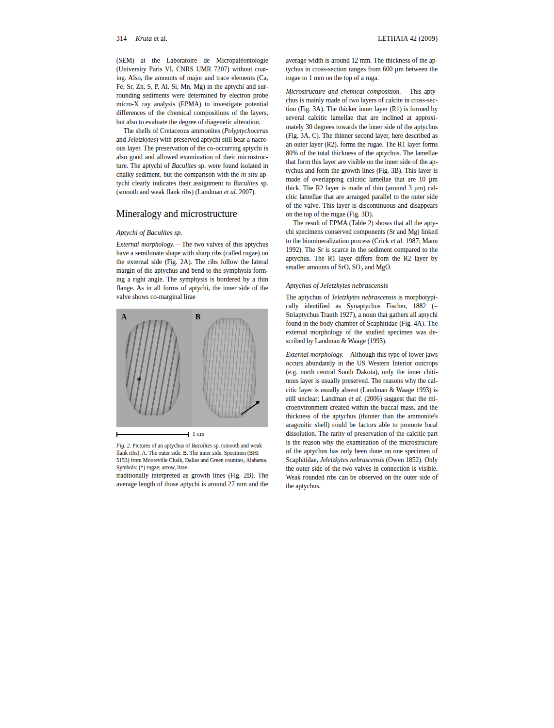314 Kruta et al.
LETHAIA 42 (2009)
(SEM) at the Laboratoire de Micropaléontologie (University Paris VI, CNRS UMR 7207) without coating. Also, the amounts of major and trace elements (Ca, Fe, Sr, Zn, S, P, Al, Si, Mn, Mg) in the aptychi and surrounding sediments were determined by electron probe micro-X ray analysis (EPMA) to investigate potential differences of the chemical compositions of the layers, but also to evaluate the degree of diagenetic alteration.
The shells of Cretaceous ammonites (Polyptychoceras and Jeletzkytes) with preserved aptychi still bear a nacreous layer. The preservation of the co-occurring aptychi is also good and allowed examination of their microstructure. The aptychi of Baculites sp. were found isolated in chalky sediment, but the comparison with the in situ aptychi clearly indicates their assignment to Baculites sp. (smooth and weak flank ribs) (Landman et al. 2007).
Mineralogy and microstructure
Aptychi of Baculites sp.
External morphology. – The two valves of this aptychus have a semilunate shape with sharp ribs (called rugae) on the external side (Fig. 2A). The ribs follow the lateral margin of the aptychus and bend to the symphysis forming a right angle. The symphysis is bordered by a thin flange. As in all forms of aptychi, the inner side of the valve shows co-marginal lirae
*
A
B
1 cm
Fig. 2. Pictures of an aptychus of Baculites sp. (smooth and weak flank ribs). A. The outer side. B. The inner side. Specimen (BHI 5153) from Mooreville Chalk, Dallas and Green counties, Alabama. Symbols: (*) rugae; arrow, lirae.
traditionally interpreted as growth lines (Fig. 2B). The average length of those aptychi is around 27 mm and the average width is around 12 mm. The thickness of the aptychus in cross-section ranges from 600 µm between the rugae to 1 mm on the top of a ruga.
Microstructure and chemical composition. – This aptychus is mainly made of two layers of calcite in cross-section (Fig. 3A). The thicker inner layer (R1) is formed by several calcitic lamellae that are inclined at approximately 30 degrees towards the inner side of the aptychus (Fig. 3A, C). The thinner second layer, here described as an outer layer (R2), forms the rugae. The R1 layer forms 80% of the total thickness of the aptychus. The lamellae that form this layer are visible on the inner side of the aptychus and form the growth lines (Fig. 3B). This layer is made of overlapping calcitic lamellae that are 10 µm thick. The R2 layer is made of thin (around 3 µm) calcitic lamellae that are arranged parallel to the outer side of the valve. This layer is discontinuous and disappears on the top of the rugae (Fig. 3D).
The result of EPMA (Table 2) shows that all the aptychi specimens conserved components (Sr and Mg) linked to the biomineralization process (Crick et al. 1987; Mann 1992). The Sr is scarce in the sediment compared to the aptychus. The R1 layer differs from the R2 layer by smaller amounts of SrO, SO2 and MgO.
Aptychus of Jeletzkytes nebrascensis
The aptychus of Jeletzkytes nebrascensis is morphotypically identified as Synaptychus Fischer, 1882 (= Striaptychus Trauth 1927), a noun that gathers all aptychi found in the body chamber of Scaphitidae (Fig. 4A). The external morphology of the studied specimen was described by Landman & Waage (1993).
External morphology. – Although this type of lower jaws occurs abundantly in the US Western Interior outcrops (e.g. north central South Dakota), only the inner chitinous layer is usually preserved. The reasons why the calcitic layer is usually absent (Landman & Waage 1993) is still unclear; Landman et al. (2006) suggest that the microenvironment created within the buccal mass, and the thickness of the aptychus (thinner than the ammonite's aragonitic shell) could be factors able to promote local dissolution. The rarity of preservation of the calcitic part is the reason why the examination of the microstructure of the aptychus has only been done on one specimen of Scaphitidae, Jeletzkytes nebrascensis (Owen 1852). Only the outer side of the two valves in connection is visible. Weak rounded ribs can be observed on the outer side of the aptychus.